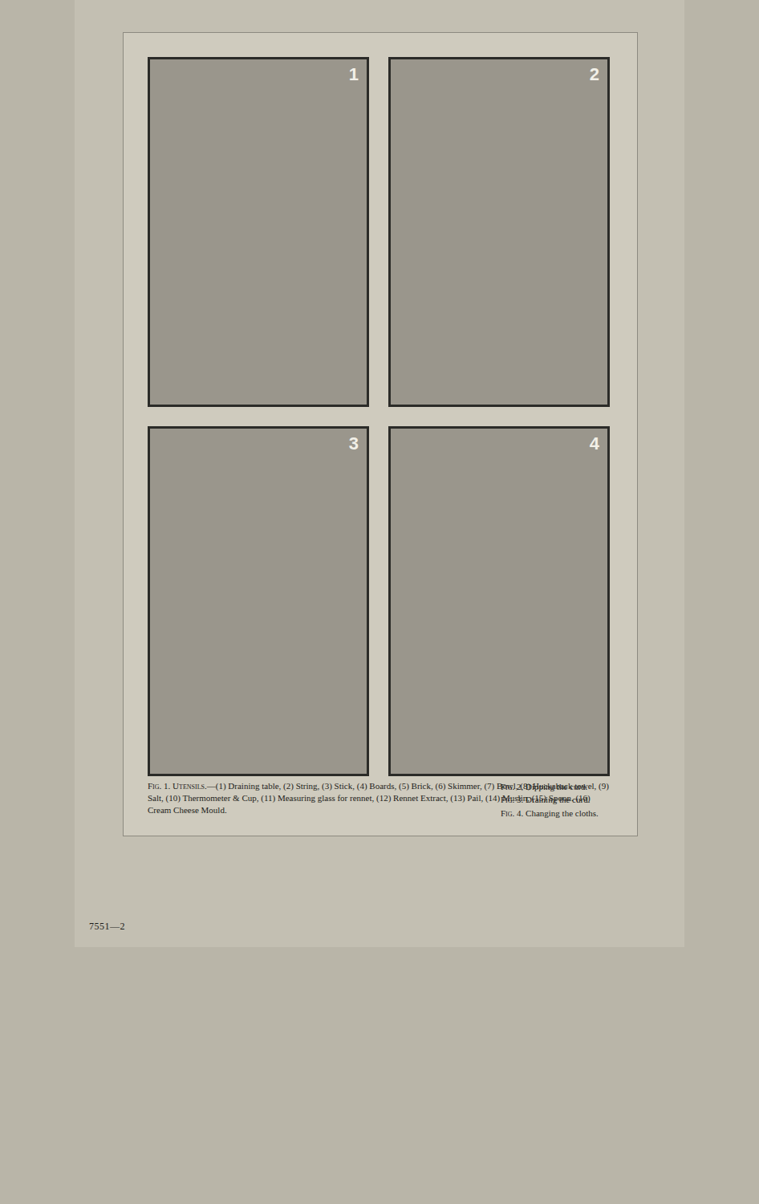1
2
3
4
Fig. 1. Utensils.—(1) Draining table, (2) String, (3) Stick, (4) Boards, (5) Brick, (6) Skimmer, (7) Bowl, (8) Huckaback towel, (9) Salt, (10) Thermometer & Cup, (11) Measuring glass for rennet, (12) Rennet Extract, (13) Pail, (14) Muslin, (15) Spoon. (16) Cream Cheese Mould.
Fig. 2. Dipping the curd.
Fig. 3. Draining the curd.
Fig. 4. Changing the cloths.
7551—2